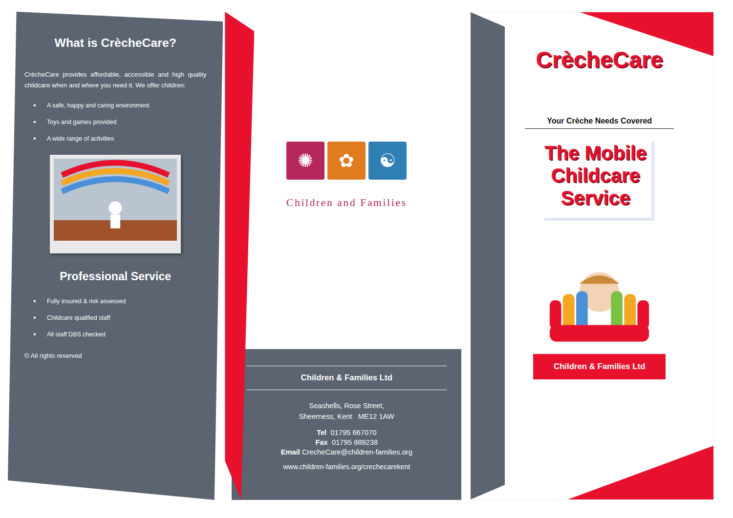What is CrècheCare?
CrècheCare provides affordable, accessible and high quality childcare when and where you need it. We offer children:
A safe, happy and caring environment
Toys and games provided
A wide range of activities
Professional Service
Fully insured & risk assessed
Childcare qualified staff
All staff DBS checked
© All rights reserved
✺ ✿ ☯
Children and Families
Children & Families Ltd
Seashells, Rose Street,
Sheerness, Kent ME12 1AW
Tel 01795 667070
Fax 01795 889238
Email CrecheCare@children-families.org
www.children-families.org/crechecarekent
CrècheCare
Your Crèche Needs Covered
The Mobile
Childcare
Service
Children & Families Ltd